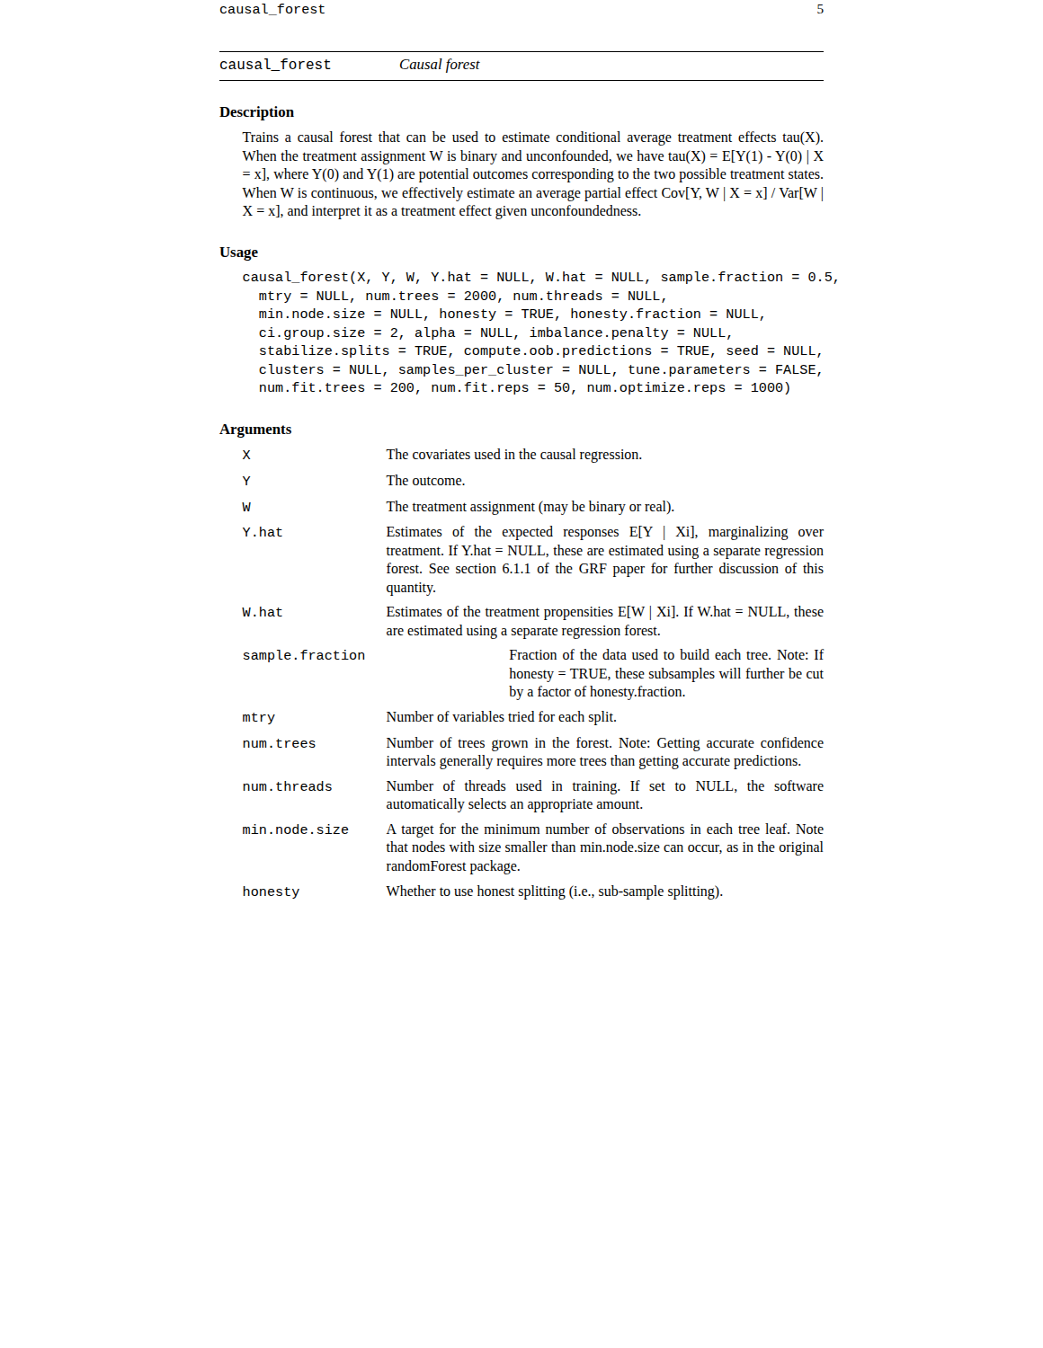causal_forest
5
causal_forest
Causal forest
Description
Trains a causal forest that can be used to estimate conditional average treatment effects tau(X). When the treatment assignment W is binary and unconfounded, we have tau(X) = E[Y(1) - Y(0) | X = x], where Y(0) and Y(1) are potential outcomes corresponding to the two possible treatment states. When W is continuous, we effectively estimate an average partial effect Cov[Y, W | X = x] / Var[W | X = x], and interpret it as a treatment effect given unconfoundedness.
Usage
causal_forest(X, Y, W, Y.hat = NULL, W.hat = NULL, sample.fraction = 0.5,
  mtry = NULL, num.trees = 2000, num.threads = NULL,
  min.node.size = NULL, honesty = TRUE, honesty.fraction = NULL,
  ci.group.size = 2, alpha = NULL, imbalance.penalty = NULL,
  stabilize.splits = TRUE, compute.oob.predictions = TRUE, seed = NULL,
  clusters = NULL, samples_per_cluster = NULL, tune.parameters = FALSE,
  num.fit.trees = 200, num.fit.reps = 50, num.optimize.reps = 1000)
Arguments
X
The covariates used in the causal regression.
Y
The outcome.
W
The treatment assignment (may be binary or real).
Y.hat
Estimates of the expected responses E[Y | Xi], marginalizing over treatment. If Y.hat = NULL, these are estimated using a separate regression forest. See section 6.1.1 of the GRF paper for further discussion of this quantity.
W.hat
Estimates of the treatment propensities E[W | Xi]. If W.hat = NULL, these are estimated using a separate regression forest.
sample.fraction
Fraction of the data used to build each tree. Note: If honesty = TRUE, these subsamples will further be cut by a factor of honesty.fraction.
mtry
Number of variables tried for each split.
num.trees
Number of trees grown in the forest. Note: Getting accurate confidence intervals generally requires more trees than getting accurate predictions.
num.threads
Number of threads used in training. If set to NULL, the software automatically selects an appropriate amount.
min.node.size
A target for the minimum number of observations in each tree leaf. Note that nodes with size smaller than min.node.size can occur, as in the original randomForest package.
honesty
Whether to use honest splitting (i.e., sub-sample splitting).